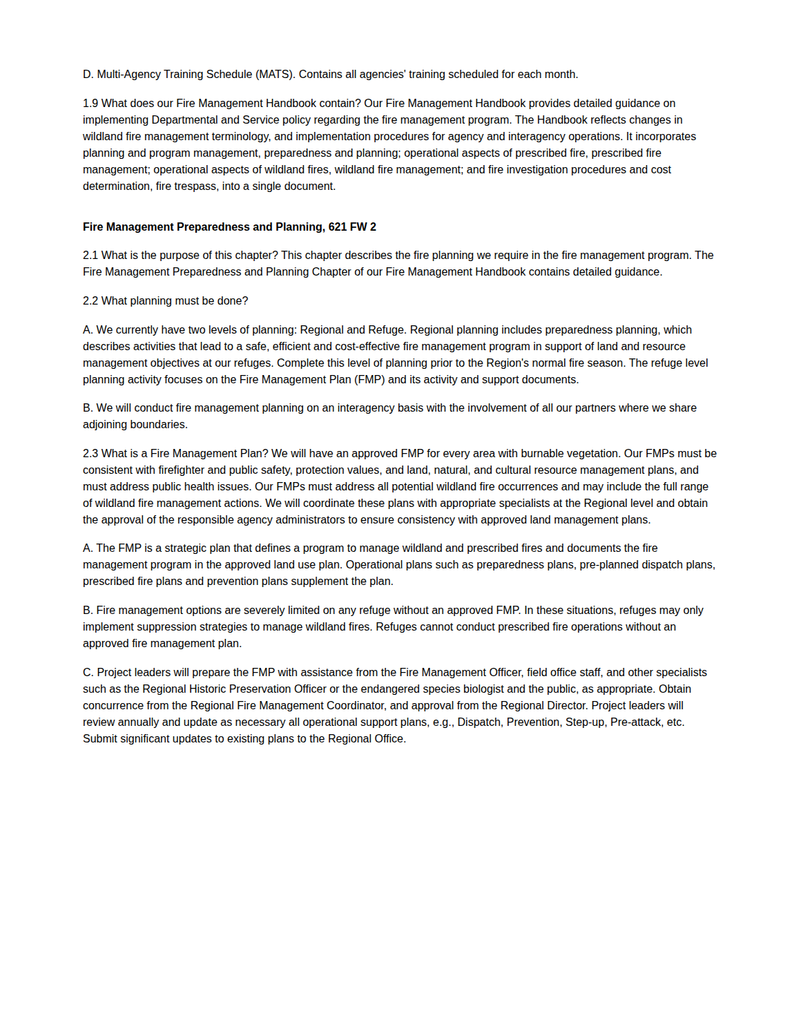D. Multi-Agency Training Schedule (MATS). Contains all agencies' training scheduled for each month.
1.9 What does our Fire Management Handbook contain? Our Fire Management Handbook provides detailed guidance on implementing Departmental and Service policy regarding the fire management program. The Handbook reflects changes in wildland fire management terminology, and implementation procedures for agency and interagency operations. It incorporates planning and program management, preparedness and planning; operational aspects of prescribed fire, prescribed fire management; operational aspects of wildland fires, wildland fire management; and fire investigation procedures and cost determination, fire trespass, into a single document.
Fire Management Preparedness and Planning, 621 FW 2
2.1 What is the purpose of this chapter? This chapter describes the fire planning we require in the fire management program. The Fire Management Preparedness and Planning Chapter of our Fire Management Handbook contains detailed guidance.
2.2 What planning must be done?
A. We currently have two levels of planning: Regional and Refuge. Regional planning includes preparedness planning, which describes activities that lead to a safe, efficient and cost-effective fire management program in support of land and resource management objectives at our refuges. Complete this level of planning prior to the Region's normal fire season. The refuge level planning activity focuses on the Fire Management Plan (FMP) and its activity and support documents.
B. We will conduct fire management planning on an interagency basis with the involvement of all our partners where we share adjoining boundaries.
2.3 What is a Fire Management Plan? We will have an approved FMP for every area with burnable vegetation. Our FMPs must be consistent with firefighter and public safety, protection values, and land, natural, and cultural resource management plans, and must address public health issues. Our FMPs must address all potential wildland fire occurrences and may include the full range of wildland fire management actions. We will coordinate these plans with appropriate specialists at the Regional level and obtain the approval of the responsible agency administrators to ensure consistency with approved land management plans.
A. The FMP is a strategic plan that defines a program to manage wildland and prescribed fires and documents the fire management program in the approved land use plan. Operational plans such as preparedness plans, pre-planned dispatch plans, prescribed fire plans and prevention plans supplement the plan.
B. Fire management options are severely limited on any refuge without an approved FMP. In these situations, refuges may only implement suppression strategies to manage wildland fires. Refuges cannot conduct prescribed fire operations without an approved fire management plan.
C. Project leaders will prepare the FMP with assistance from the Fire Management Officer, field office staff, and other specialists such as the Regional Historic Preservation Officer or the endangered species biologist and the public, as appropriate. Obtain concurrence from the Regional Fire Management Coordinator, and approval from the Regional Director. Project leaders will review annually and update as necessary all operational support plans, e.g., Dispatch, Prevention, Step-up, Pre-attack, etc. Submit significant updates to existing plans to the Regional Office.